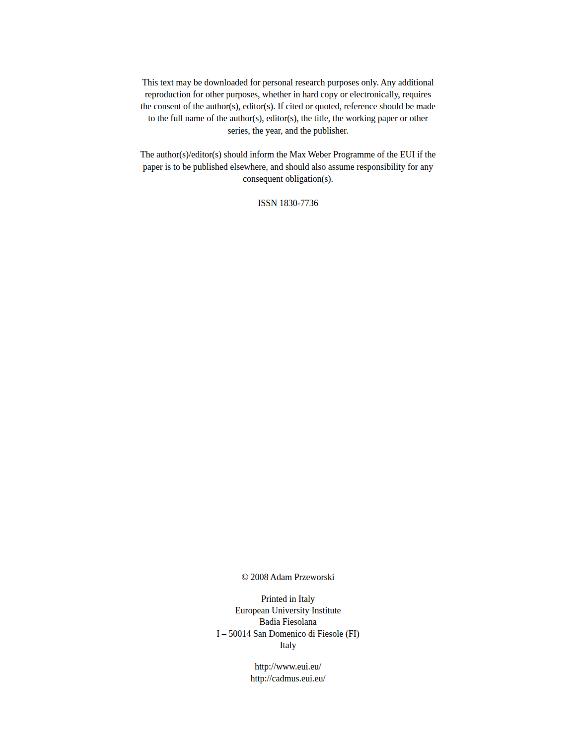This text may be downloaded for personal research purposes only. Any additional reproduction for other purposes, whether in hard copy or electronically, requires the consent of the author(s), editor(s). If cited or quoted, reference should be made to the full name of the author(s), editor(s), the title, the working paper or other series, the year, and the publisher.
The author(s)/editor(s) should inform the Max Weber Programme of the EUI if the paper is to be published elsewhere, and should also assume responsibility for any consequent obligation(s).
ISSN 1830-7736
© 2008 Adam Przeworski
Printed in Italy
European University Institute
Badia Fiesolana
I – 50014 San Domenico di Fiesole (FI)
Italy
http://www.eui.eu/
http://cadmus.eui.eu/